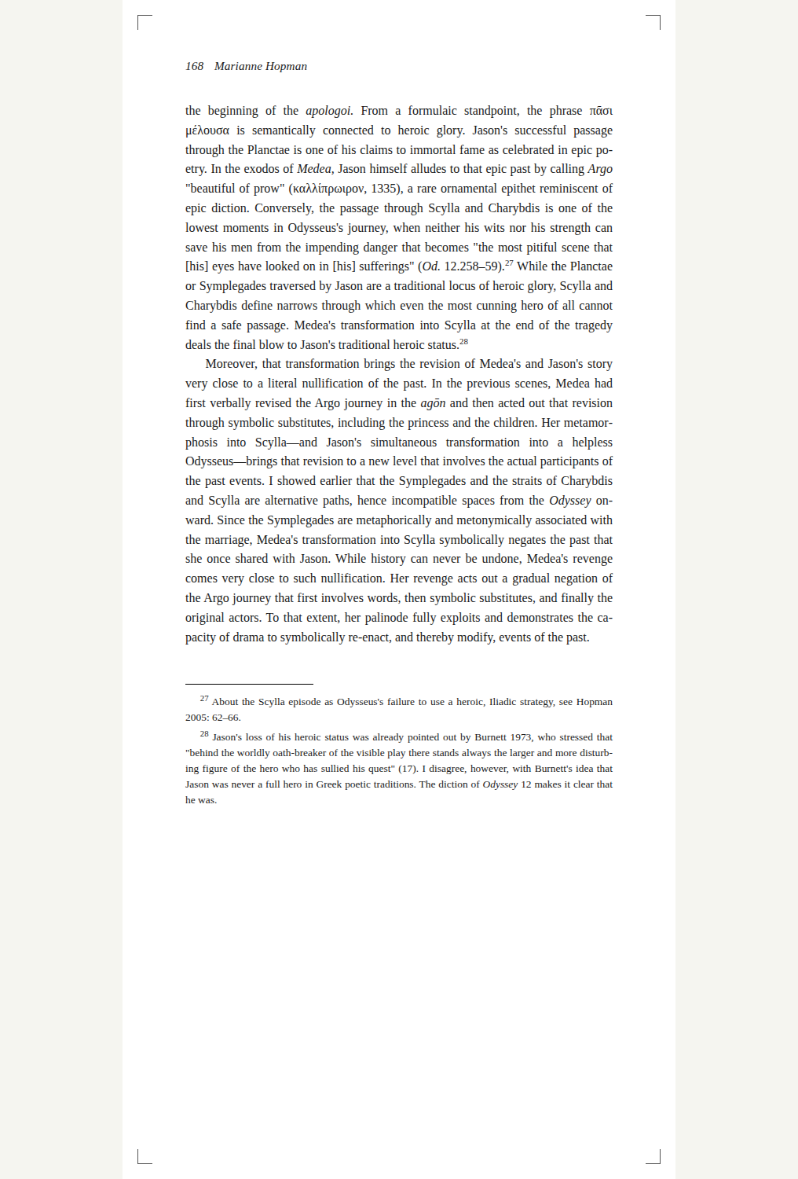168 Marianne Hopman
the beginning of the apologoi. From a formulaic standpoint, the phrase πᾶσι μέλουσα is semantically connected to heroic glory. Jason's successful passage through the Planctae is one of his claims to immortal fame as celebrated in epic poetry. In the exodos of Medea, Jason himself alludes to that epic past by calling Argo "beautiful of prow" (καλλίπρωιρον, 1335), a rare ornamental epithet reminiscent of epic diction. Conversely, the passage through Scylla and Charybdis is one of the lowest moments in Odysseus's journey, when neither his wits nor his strength can save his men from the impending danger that becomes "the most pitiful scene that [his] eyes have looked on in [his] sufferings" (Od. 12.258–59).27 While the Planctae or Symplegades traversed by Jason are a traditional locus of heroic glory, Scylla and Charybdis define narrows through which even the most cunning hero of all cannot find a safe passage. Medea's transformation into Scylla at the end of the tragedy deals the final blow to Jason's traditional heroic status.28
Moreover, that transformation brings the revision of Medea's and Jason's story very close to a literal nullification of the past. In the previous scenes, Medea had first verbally revised the Argo journey in the agōn and then acted out that revision through symbolic substitutes, including the princess and the children. Her metamorphosis into Scylla—and Jason's simultaneous transformation into a helpless Odysseus—brings that revision to a new level that involves the actual participants of the past events. I showed earlier that the Symplegades and the straits of Charybdis and Scylla are alternative paths, hence incompatible spaces from the Odyssey onward. Since the Symplegades are metaphorically and metonymically associated with the marriage, Medea's transformation into Scylla symbolically negates the past that she once shared with Jason. While history can never be undone, Medea's revenge comes very close to such nullification. Her revenge acts out a gradual negation of the Argo journey that first involves words, then symbolic substitutes, and finally the original actors. To that extent, her palinode fully exploits and demonstrates the capacity of drama to symbolically re-enact, and thereby modify, events of the past.
27 About the Scylla episode as Odysseus's failure to use a heroic, Iliadic strategy, see Hopman 2005: 62–66.
28 Jason's loss of his heroic status was already pointed out by Burnett 1973, who stressed that "behind the worldly oath-breaker of the visible play there stands always the larger and more disturbing figure of the hero who has sullied his quest" (17). I disagree, however, with Burnett's idea that Jason was never a full hero in Greek poetic traditions. The diction of Odyssey 12 makes it clear that he was.